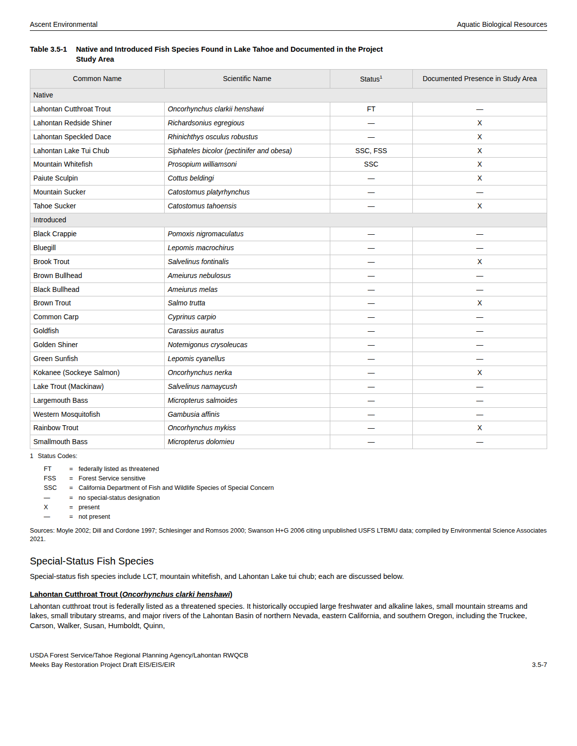Ascent Environmental
Aquatic Biological Resources
Table 3.5-1
Native and Introduced Fish Species Found in Lake Tahoe and Documented in the Project Study Area
| Common Name | Scientific Name | Status 1 | Documented Presence in Study Area |
| --- | --- | --- | --- |
| Native |
| Lahontan Cutthroat Trout | Oncorhynchus clarkii henshawi | FT | — |
| Lahontan Redside Shiner | Richardsonius egregious | — | X |
| Lahontan Speckled Dace | Rhinichthys osculus robustus | — | X |
| Lahontan Lake Tui Chub | Siphateles bicolor (pectinifer and obesa) | SSC, FSS | X |
| Mountain Whitefish | Prosopium williamsoni | SSC | X |
| Paiute Sculpin | Cottus beldingi | — | X |
| Mountain Sucker | Catostomus platyrhynchus | — | — |
| Tahoe Sucker | Catostomus tahoensis | — | X |
| Introduced |
| Black Crappie | Pomoxis nigromaculatus | — | — |
| Bluegill | Lepomis macrochirus | — | — |
| Brook Trout | Salvelinus fontinalis | — | X |
| Brown Bullhead | Ameiurus nebulosus | — | — |
| Black Bullhead | Ameiurus melas | — | — |
| Brown Trout | Salmo trutta | — | X |
| Common Carp | Cyprinus carpio | — | — |
| Goldfish | Carassius auratus | — | — |
| Golden Shiner | Notemigonus crysoleucas | — | — |
| Green Sunfish | Lepomis cyanellus | — | — |
| Kokanee (Sockeye Salmon) | Oncorhynchus nerka | — | X |
| Lake Trout (Mackinaw) | Salvelinus namaycush | — | — |
| Largemouth Bass | Micropterus salmoides | — | — |
| Western Mosquitofish | Gambusia affinis | — | — |
| Rainbow Trout | Oncorhynchus mykiss | — | X |
| Smallmouth Bass | Micropterus dolomieu | — | — |
1 Status Codes:
| FT | = | federally listed as threatened |
| FSS | = | Forest Service sensitive |
| SSC | = | California Department of Fish and Wildlife Species of Special Concern |
| — | = | no special-status designation |
| X | = | present |
| — | = | not present |
Sources: Moyle 2002; Dill and Cordone 1997; Schlesinger and Romsos 2000; Swanson H+G 2006 citing unpublished USFS LTBMU data; compiled by Environmental Science Associates 2021.
Special-Status Fish Species
Special-status fish species include LCT, mountain whitefish, and Lahontan Lake tui chub; each are discussed below.
Lahontan Cutthroat Trout (Oncorhynchus clarki henshawi)
Lahontan cutthroat trout is federally listed as a threatened species. It historically occupied large freshwater and alkaline lakes, small mountain streams and lakes, small tributary streams, and major rivers of the Lahontan Basin of northern Nevada, eastern California, and southern Oregon, including the Truckee, Carson, Walker, Susan, Humboldt, Quinn,
USDA Forest Service/Tahoe Regional Planning Agency/Lahontan RWQCB
Meeks Bay Restoration Project Draft EIS/EIS/EIR
3.5-7